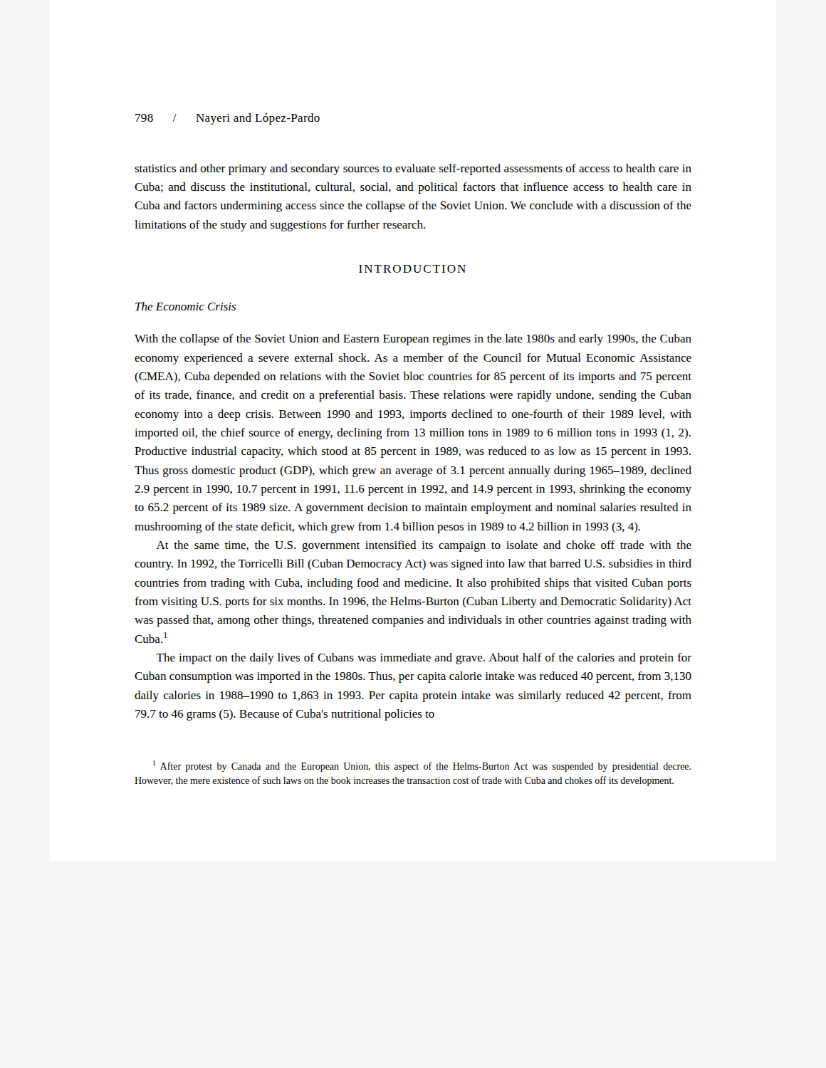798/Nayeri and López-Pardo
statistics and other primary and secondary sources to evaluate self-reported assessments of access to health care in Cuba; and discuss the institutional, cultural, social, and political factors that influence access to health care in Cuba and factors undermining access since the collapse of the Soviet Union. We conclude with a discussion of the limitations of the study and suggestions for further research.
INTRODUCTION
The Economic Crisis
With the collapse of the Soviet Union and Eastern European regimes in the late 1980s and early 1990s, the Cuban economy experienced a severe external shock. As a member of the Council for Mutual Economic Assistance (CMEA), Cuba depended on relations with the Soviet bloc countries for 85 percent of its imports and 75 percent of its trade, finance, and credit on a preferential basis. These relations were rapidly undone, sending the Cuban economy into a deep crisis. Between 1990 and 1993, imports declined to one-fourth of their 1989 level, with imported oil, the chief source of energy, declining from 13 million tons in 1989 to 6 million tons in 1993 (1, 2). Productive industrial capacity, which stood at 85 percent in 1989, was reduced to as low as 15 percent in 1993. Thus gross domestic product (GDP), which grew an average of 3.1 percent annually during 1965–1989, declined 2.9 percent in 1990, 10.7 percent in 1991, 11.6 percent in 1992, and 14.9 percent in 1993, shrinking the economy to 65.2 percent of its 1989 size. A government decision to maintain employment and nominal salaries resulted in mushrooming of the state deficit, which grew from 1.4 billion pesos in 1989 to 4.2 billion in 1993 (3, 4).
At the same time, the U.S. government intensified its campaign to isolate and choke off trade with the country. In 1992, the Torricelli Bill (Cuban Democracy Act) was signed into law that barred U.S. subsidies in third countries from trading with Cuba, including food and medicine. It also prohibited ships that visited Cuban ports from visiting U.S. ports for six months. In 1996, the Helms-Burton (Cuban Liberty and Democratic Solidarity) Act was passed that, among other things, threatened companies and individuals in other countries against trading with Cuba.1
The impact on the daily lives of Cubans was immediate and grave. About half of the calories and protein for Cuban consumption was imported in the 1980s. Thus, per capita calorie intake was reduced 40 percent, from 3,130 daily calories in 1988–1990 to 1,863 in 1993. Per capita protein intake was similarly reduced 42 percent, from 79.7 to 46 grams (5). Because of Cuba's nutritional policies to
1 After protest by Canada and the European Union, this aspect of the Helms-Burton Act was suspended by presidential decree. However, the mere existence of such laws on the book increases the transaction cost of trade with Cuba and chokes off its development.